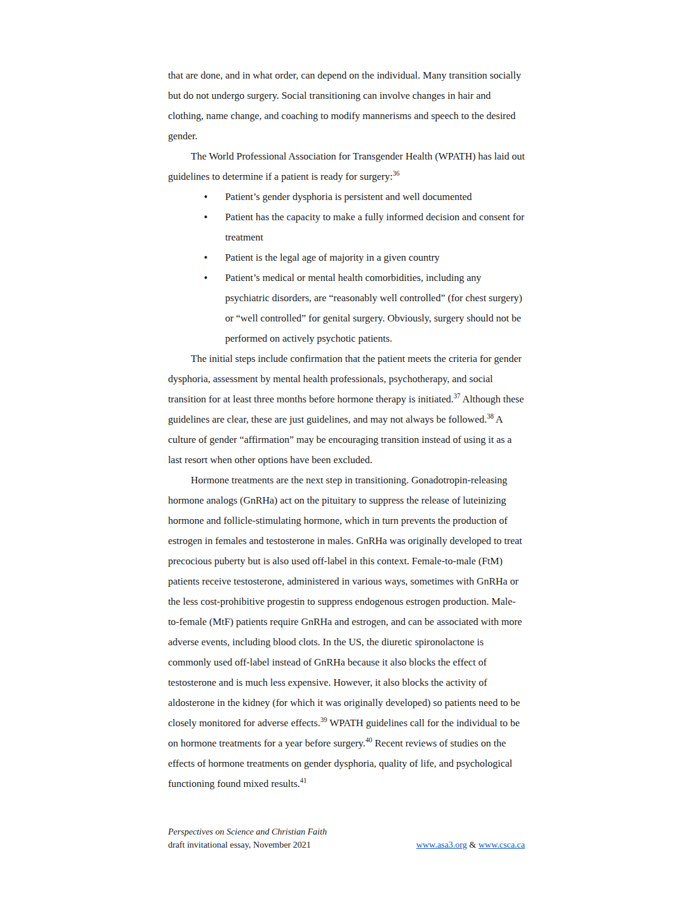that are done, and in what order, can depend on the individual. Many transition socially but do not undergo surgery. Social transitioning can involve changes in hair and clothing, name change, and coaching to modify mannerisms and speech to the desired gender.
The World Professional Association for Transgender Health (WPATH) has laid out guidelines to determine if a patient is ready for surgery:36
Patient’s gender dysphoria is persistent and well documented
Patient has the capacity to make a fully informed decision and consent for treatment
Patient is the legal age of majority in a given country
Patient’s medical or mental health comorbidities, including any psychiatric disorders, are “reasonably well controlled” (for chest surgery) or “well controlled” for genital surgery. Obviously, surgery should not be performed on actively psychotic patients.
The initial steps include confirmation that the patient meets the criteria for gender dysphoria, assessment by mental health professionals, psychotherapy, and social transition for at least three months before hormone therapy is initiated.37 Although these guidelines are clear, these are just guidelines, and may not always be followed.38 A culture of gender “affirmation” may be encouraging transition instead of using it as a last resort when other options have been excluded.
Hormone treatments are the next step in transitioning. Gonadotropin-releasing hormone analogs (GnRHa) act on the pituitary to suppress the release of luteinizing hormone and follicle-stimulating hormone, which in turn prevents the production of estrogen in females and testosterone in males. GnRHa was originally developed to treat precocious puberty but is also used off-label in this context. Female-to-male (FtM) patients receive testosterone, administered in various ways, sometimes with GnRHa or the less cost-prohibitive progestin to suppress endogenous estrogen production. Male-to-female (MtF) patients require GnRHa and estrogen, and can be associated with more adverse events, including blood clots. In the US, the diuretic spironolactone is commonly used off-label instead of GnRHa because it also blocks the effect of testosterone and is much less expensive. However, it also blocks the activity of aldosterone in the kidney (for which it was originally developed) so patients need to be closely monitored for adverse effects.39 WPATH guidelines call for the individual to be on hormone treatments for a year before surgery.40 Recent reviews of studies on the effects of hormone treatments on gender dysphoria, quality of life, and psychological functioning found mixed results.41
Perspectives on Science and Christian Faith
draft invitational essay, November 2021 www.asa3.org & www.csca.ca